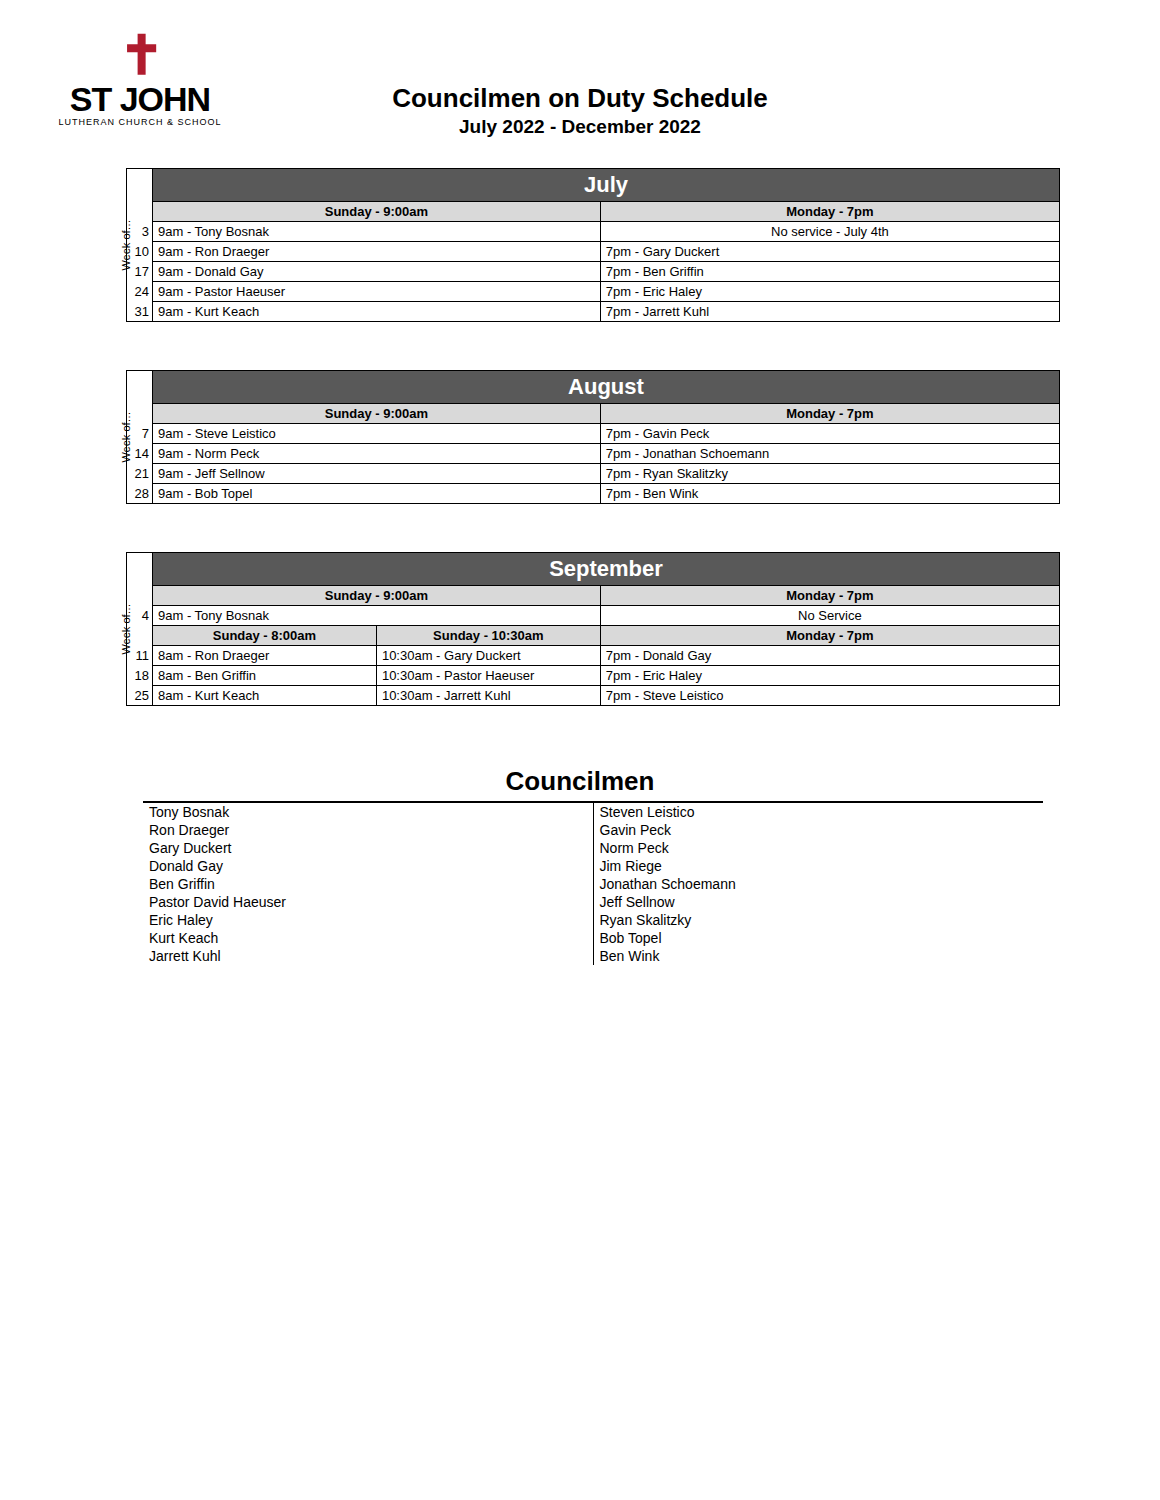✝
ST JOHN
LUTHERAN CHURCH & SCHOOL
Councilmen on Duty Schedule
July 2022 - December 2022
Week of…
| | July |
| | Sunday - 9:00am | Monday - 7pm |
| 3 | 9am - Tony Bosnak | No service - July 4th |
| 10 | 9am - Ron Draeger | 7pm - Gary Duckert |
| 17 | 9am - Donald Gay | 7pm - Ben Griffin |
| 24 | 9am - Pastor Haeuser | 7pm - Eric Haley |
| 31 | 9am - Kurt Keach | 7pm - Jarrett Kuhl |
Week of…
| | August |
| | Sunday - 9:00am | Monday - 7pm |
| 7 | 9am - Steve Leistico | 7pm - Gavin Peck |
| 14 | 9am - Norm Peck | 7pm - Jonathan Schoemann |
| 21 | 9am - Jeff Sellnow | 7pm - Ryan Skalitzky |
| 28 | 9am - Bob Topel | 7pm - Ben Wink |
Week of…
| | September |
| | Sunday - 9:00am | Monday - 7pm |
| 4 | 9am - Tony Bosnak | No Service |
| | Sunday - 8:00am | Sunday - 10:30am | Monday - 7pm |
| 11 | 8am - Ron Draeger | 10:30am - Gary Duckert | 7pm - Donald Gay |
| 18 | 8am - Ben Griffin | 10:30am - Pastor Haeuser | 7pm - Eric Haley |
| 25 | 8am - Kurt Keach | 10:30am - Jarrett Kuhl | 7pm - Steve Leistico |
Councilmen
| Tony Bosnak | Steven Leistico |
| Ron Draeger | Gavin Peck |
| Gary Duckert | Norm Peck |
| Donald Gay | Jim Riege |
| Ben Griffin | Jonathan Schoemann |
| Pastor David Haeuser | Jeff Sellnow |
| Eric Haley | Ryan Skalitzky |
| Kurt Keach | Bob Topel |
| Jarrett Kuhl | Ben Wink |